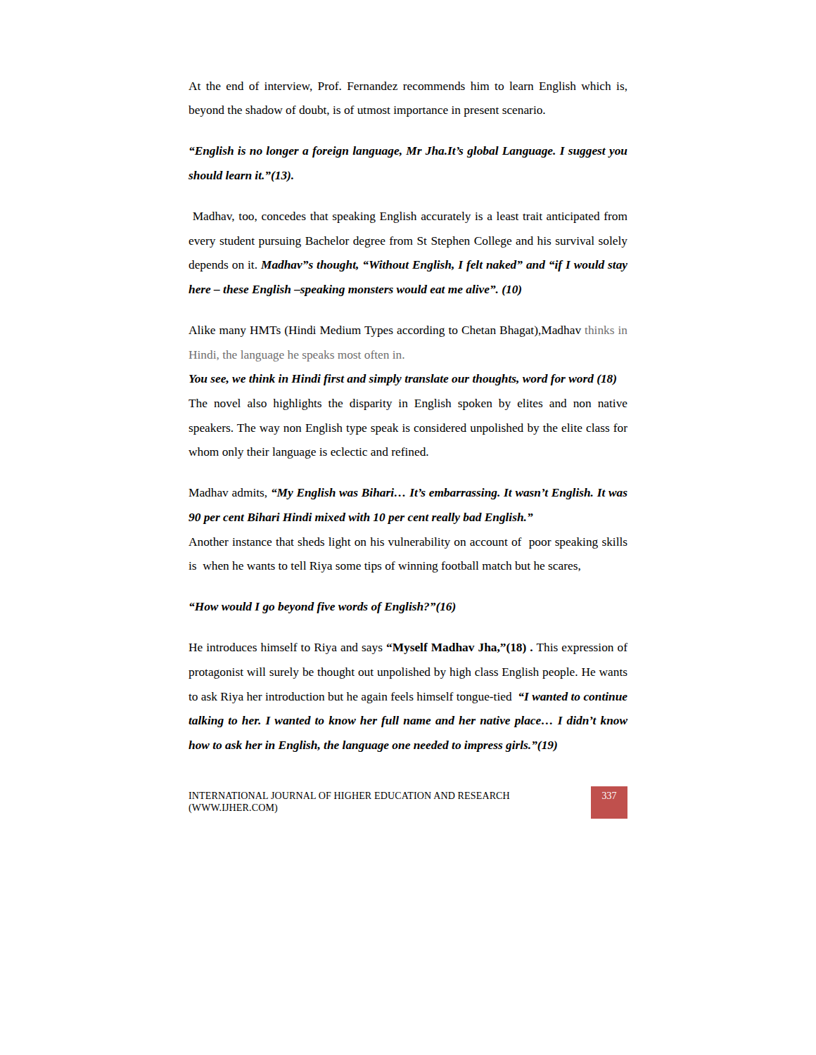At the end of interview, Prof. Fernandez recommends him to learn English which is, beyond the shadow of doubt, is of utmost importance in present scenario.
“English is no longer a foreign language, Mr Jha.It’s global Language. I suggest you should learn it.”(13).
Madhav, too, concedes that speaking English accurately is a least trait anticipated from every student pursuing Bachelor degree from St Stephen College and his survival solely depends on it. Madhav”s thought, “Without English, I felt naked” and “if I would stay here – these English –speaking monsters would eat me alive”. (10)
Alike many HMTs (Hindi Medium Types according to Chetan Bhagat),Madhav thinks in Hindi, the language he speaks most often in.
You see, we think in Hindi first and simply translate our thoughts, word for word (18)
The novel also highlights the disparity in English spoken by elites and non native speakers. The way non English type speak is considered unpolished by the elite class for whom only their language is eclectic and refined.
Madhav admits, “My English was Bihari… It’s embarrassing. It wasn’t English. It was 90 per cent Bihari Hindi mixed with 10 per cent really bad English.”
Another instance that sheds light on his vulnerability on account of poor speaking skills is when he wants to tell Riya some tips of winning football match but he scares,
“How would I go beyond five words of English?”(16)
He introduces himself to Riya and says “Myself Madhav Jha,”(18) . This expression of protagonist will surely be thought out unpolished by high class English people. He wants to ask Riya her introduction but he again feels himself tongue-tied “I wanted to continue talking to her. I wanted to know her full name and her native place… I didn’t know how to ask her in English, the language one needed to impress girls.”(19)
INTERNATIONAL JOURNAL OF HIGHER EDUCATION AND RESEARCH (WWW.IJHER.COM)
337